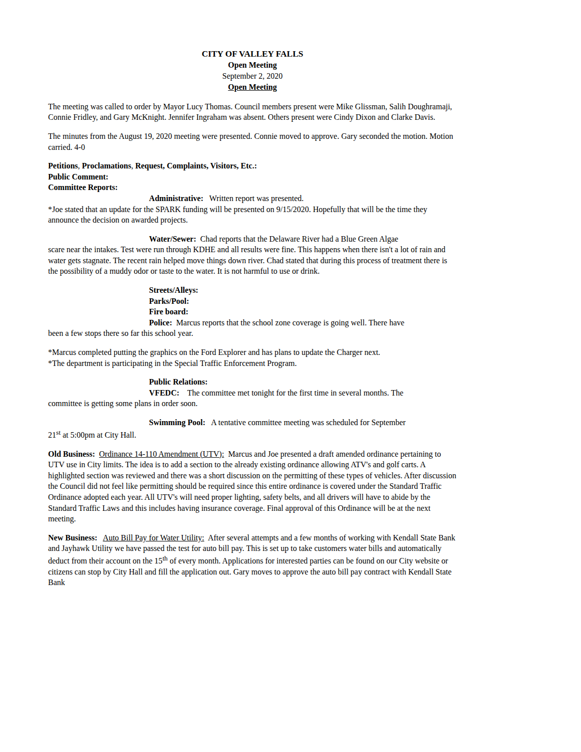CITY OF VALLEY FALLS
Open Meeting
September 2, 2020
Open Meeting
The meeting was called to order by Mayor Lucy Thomas. Council members present were Mike Glissman, Salih Doughramaji, Connie Fridley, and Gary McKnight. Jennifer Ingraham was absent. Others present were Cindy Dixon and Clarke Davis.
The minutes from the August 19, 2020 meeting were presented. Connie moved to approve. Gary seconded the motion. Motion carried. 4-0
Petitions, Proclamations, Request, Complaints, Visitors, Etc.:
Public Comment:
Committee Reports:
Administrative: Written report was presented.
*Joe stated that an update for the SPARK funding will be presented on 9/15/2020. Hopefully that will be the time they announce the decision on awarded projects.
Water/Sewer: Chad reports that the Delaware River had a Blue Green Algae
scare near the intakes. Test were run through KDHE and all results were fine. This happens when there isn't a lot of rain and water gets stagnate. The recent rain helped move things down river. Chad stated that during this process of treatment there is the possibility of a muddy odor or taste to the water. It is not harmful to use or drink.
Streets/Alleys:
Parks/Pool:
Fire board:
Police: Marcus reports that the school zone coverage is going well. There have
been a few stops there so far this school year.
*Marcus completed putting the graphics on the Ford Explorer and has plans to update the Charger next.
*The department is participating in the Special Traffic Enforcement Program.
Public Relations:
VFEDC: The committee met tonight for the first time in several months. The
committee is getting some plans in order soon.
Swimming Pool: A tentative committee meeting was scheduled for September
21st at 5:00pm at City Hall.
Old Business: Ordinance 14-110 Amendment (UTV): Marcus and Joe presented a draft amended ordinance pertaining to UTV use in City limits. The idea is to add a section to the already existing ordinance allowing ATV's and golf carts. A highlighted section was reviewed and there was a short discussion on the permitting of these types of vehicles. After discussion the Council did not feel like permitting should be required since this entire ordinance is covered under the Standard Traffic Ordinance adopted each year. All UTV's will need proper lighting, safety belts, and all drivers will have to abide by the Standard Traffic Laws and this includes having insurance coverage. Final approval of this Ordinance will be at the next meeting.
New Business: Auto Bill Pay for Water Utility: After several attempts and a few months of working with Kendall State Bank and Jayhawk Utility we have passed the test for auto bill pay. This is set up to take customers water bills and automatically deduct from their account on the 15th of every month. Applications for interested parties can be found on our City website or citizens can stop by City Hall and fill the application out. Gary moves to approve the auto bill pay contract with Kendall State Bank